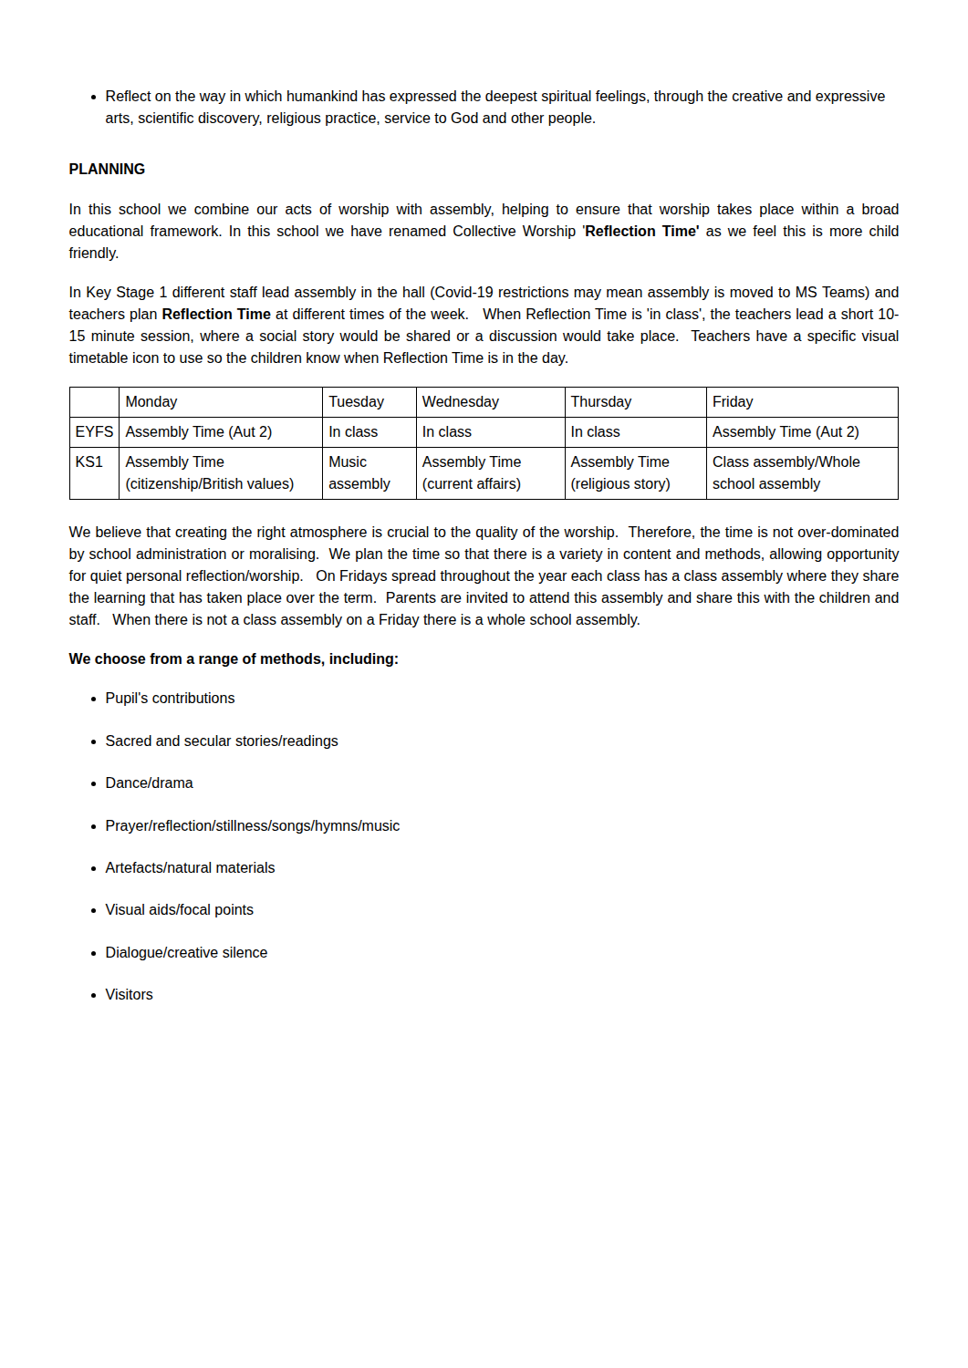Reflect on the way in which humankind has expressed the deepest spiritual feelings, through the creative and expressive arts, scientific discovery, religious practice, service to God and other people.
PLANNING
In this school we combine our acts of worship with assembly, helping to ensure that worship takes place within a broad educational framework. In this school we have renamed Collective Worship 'Reflection Time' as we feel this is more child friendly.
In Key Stage 1 different staff lead assembly in the hall (Covid-19 restrictions may mean assembly is moved to MS Teams) and teachers plan Reflection Time at different times of the week. When Reflection Time is 'in class', the teachers lead a short 10-15 minute session, where a social story would be shared or a discussion would take place. Teachers have a specific visual timetable icon to use so the children know when Reflection Time is in the day.
| | Monday | Tuesday | Wednesday | Thursday | Friday |
| EYFS | Assembly Time (Aut 2) | In class | In class | In class | Assembly Time (Aut 2) |
| KS1 | Assembly Time (citizenship/British values) | Music assembly | Assembly Time (current affairs) | Assembly Time (religious story) | Class assembly/Whole school assembly |
We believe that creating the right atmosphere is crucial to the quality of the worship. Therefore, the time is not over-dominated by school administration or moralising. We plan the time so that there is a variety in content and methods, allowing opportunity for quiet personal reflection/worship. On Fridays spread throughout the year each class has a class assembly where they share the learning that has taken place over the term. Parents are invited to attend this assembly and share this with the children and staff. When there is not a class assembly on a Friday there is a whole school assembly.
We choose from a range of methods, including:
Pupil's contributions
Sacred and secular stories/readings
Dance/drama
Prayer/reflection/stillness/songs/hymns/music
Artefacts/natural materials
Visual aids/focal points
Dialogue/creative silence
Visitors